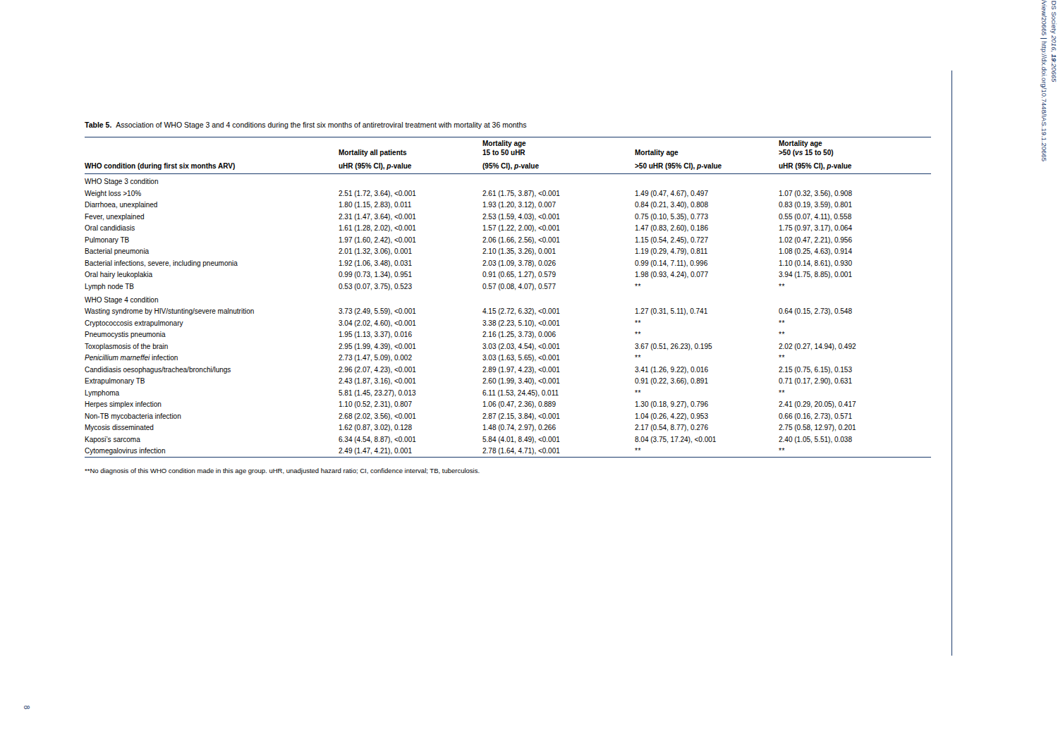O’Brien D et al. Journal of the International AIDS Society 2016, 19:20665
http://www.jiasociety.org/index.php/jias/article/view/20665 | http://dx.doi.org/10.7448/IAS.19.1.20665
8
Table 5. Association of WHO Stage 3 and 4 conditions during the first six months of antiretroviral treatment with mortality at 36 months
| | Mortality all patients | Mortality age 15 to 50 uHR | Mortality age | Mortality age >50 ( vs 15 to 50) |
| --- | --- | --- | --- | --- |
| WHO condition (during first six months ARV) | uHR (95% CI), p -value | (95% CI), p -value | >50 uHR (95% CI), p -value | uHR (95% CI), p -value |
| WHO Stage 3 condition | | | | |
| Weight loss >10% | 2.51 (1.72, 3.64), <0.001 | 2.61 (1.75, 3.87), <0.001 | 1.49 (0.47, 4.67), 0.497 | 1.07 (0.32, 3.56), 0.908 |
| Diarrhoea, unexplained | 1.80 (1.15, 2.83), 0.011 | 1.93 (1.20, 3.12), 0.007 | 0.84 (0.21, 3.40), 0.808 | 0.83 (0.19, 3.59), 0.801 |
| Fever, unexplained | 2.31 (1.47, 3.64), <0.001 | 2.53 (1.59, 4.03), <0.001 | 0.75 (0.10, 5.35), 0.773 | 0.55 (0.07, 4.11), 0.558 |
| Oral candidiasis | 1.61 (1.28, 2.02), <0.001 | 1.57 (1.22, 2.00), <0.001 | 1.47 (0.83, 2.60), 0.186 | 1.75 (0.97, 3.17), 0.064 |
| Pulmonary TB | 1.97 (1.60, 2.42), <0.001 | 2.06 (1.66, 2.56), <0.001 | 1.15 (0.54, 2.45), 0.727 | 1.02 (0.47, 2.21), 0.956 |
| Bacterial pneumonia | 2.01 (1.32, 3.06), 0.001 | 2.10 (1.35, 3.26), 0.001 | 1.19 (0.29, 4.79), 0.811 | 1.08 (0.25, 4.63), 0.914 |
| Bacterial infections, severe, including pneumonia | 1.92 (1.06, 3.48), 0.031 | 2.03 (1.09, 3.78), 0.026 | 0.99 (0.14, 7.11), 0.996 | 1.10 (0.14, 8.61), 0.930 |
| Oral hairy leukoplakia | 0.99 (0.73, 1.34), 0.951 | 0.91 (0.65, 1.27), 0.579 | 1.98 (0.93, 4.24), 0.077 | 3.94 (1.75, 8.85), 0.001 |
| Lymph node TB | 0.53 (0.07, 3.75), 0.523 | 0.57 (0.08, 4.07), 0.577 | ** | ** |
| WHO Stage 4 condition | | | | |
| Wasting syndrome by HIV/stunting/severe malnutrition | 3.73 (2.49, 5.59), <0.001 | 4.15 (2.72, 6.32), <0.001 | 1.27 (0.31, 5.11), 0.741 | 0.64 (0.15, 2.73), 0.548 |
| Cryptococcosis extrapulmonary | 3.04 (2.02, 4.60), <0.001 | 3.38 (2.23, 5.10), <0.001 | ** | ** |
| Pneumocystis pneumonia | 1.95 (1.13, 3.37), 0.016 | 2.16 (1.25, 3.73), 0.006 | ** | ** |
| Toxoplasmosis of the brain | 2.95 (1.99, 4.39), <0.001 | 3.03 (2.03, 4.54), <0.001 | 3.67 (0.51, 26.23), 0.195 | 2.02 (0.27, 14.94), 0.492 |
| Penicillium marneffei infection | 2.73 (1.47, 5.09), 0.002 | 3.03 (1.63, 5.65), <0.001 | ** | ** |
| Candidiasis oesophagus/trachea/bronchi/lungs | 2.96 (2.07, 4.23), <0.001 | 2.89 (1.97, 4.23), <0.001 | 3.41 (1.26, 9.22), 0.016 | 2.15 (0.75, 6.15), 0.153 |
| Extrapulmonary TB | 2.43 (1.87, 3.16), <0.001 | 2.60 (1.99, 3.40), <0.001 | 0.91 (0.22, 3.66), 0.891 | 0.71 (0.17, 2.90), 0.631 |
| Lymphoma | 5.81 (1.45, 23.27), 0.013 | 6.11 (1.53, 24.45), 0.011 | ** | ** |
| Herpes simplex infection | 1.10 (0.52, 2.31), 0.807 | 1.06 (0.47, 2.36), 0.889 | 1.30 (0.18, 9.27), 0.796 | 2.41 (0.29, 20.05), 0.417 |
| Non-TB mycobacteria infection | 2.68 (2.02, 3.56), <0.001 | 2.87 (2.15, 3.84), <0.001 | 1.04 (0.26, 4.22), 0.953 | 0.66 (0.16, 2.73), 0.571 |
| Mycosis disseminated | 1.62 (0.87, 3.02), 0.128 | 1.48 (0.74, 2.97), 0.266 | 2.17 (0.54, 8.77), 0.276 | 2.75 (0.58, 12.97), 0.201 |
| Kaposi’s sarcoma | 6.34 (4.54, 8.87), <0.001 | 5.84 (4.01, 8.49), <0.001 | 8.04 (3.75, 17.24), <0.001 | 2.40 (1.05, 5.51), 0.038 |
| Cytomegalovirus infection | 2.49 (1.47, 4.21), 0.001 | 2.78 (1.64, 4.71), <0.001 | ** | ** |
**No diagnosis of this WHO condition made in this age group. uHR, unadjusted hazard ratio; CI, confidence interval; TB, tuberculosis.